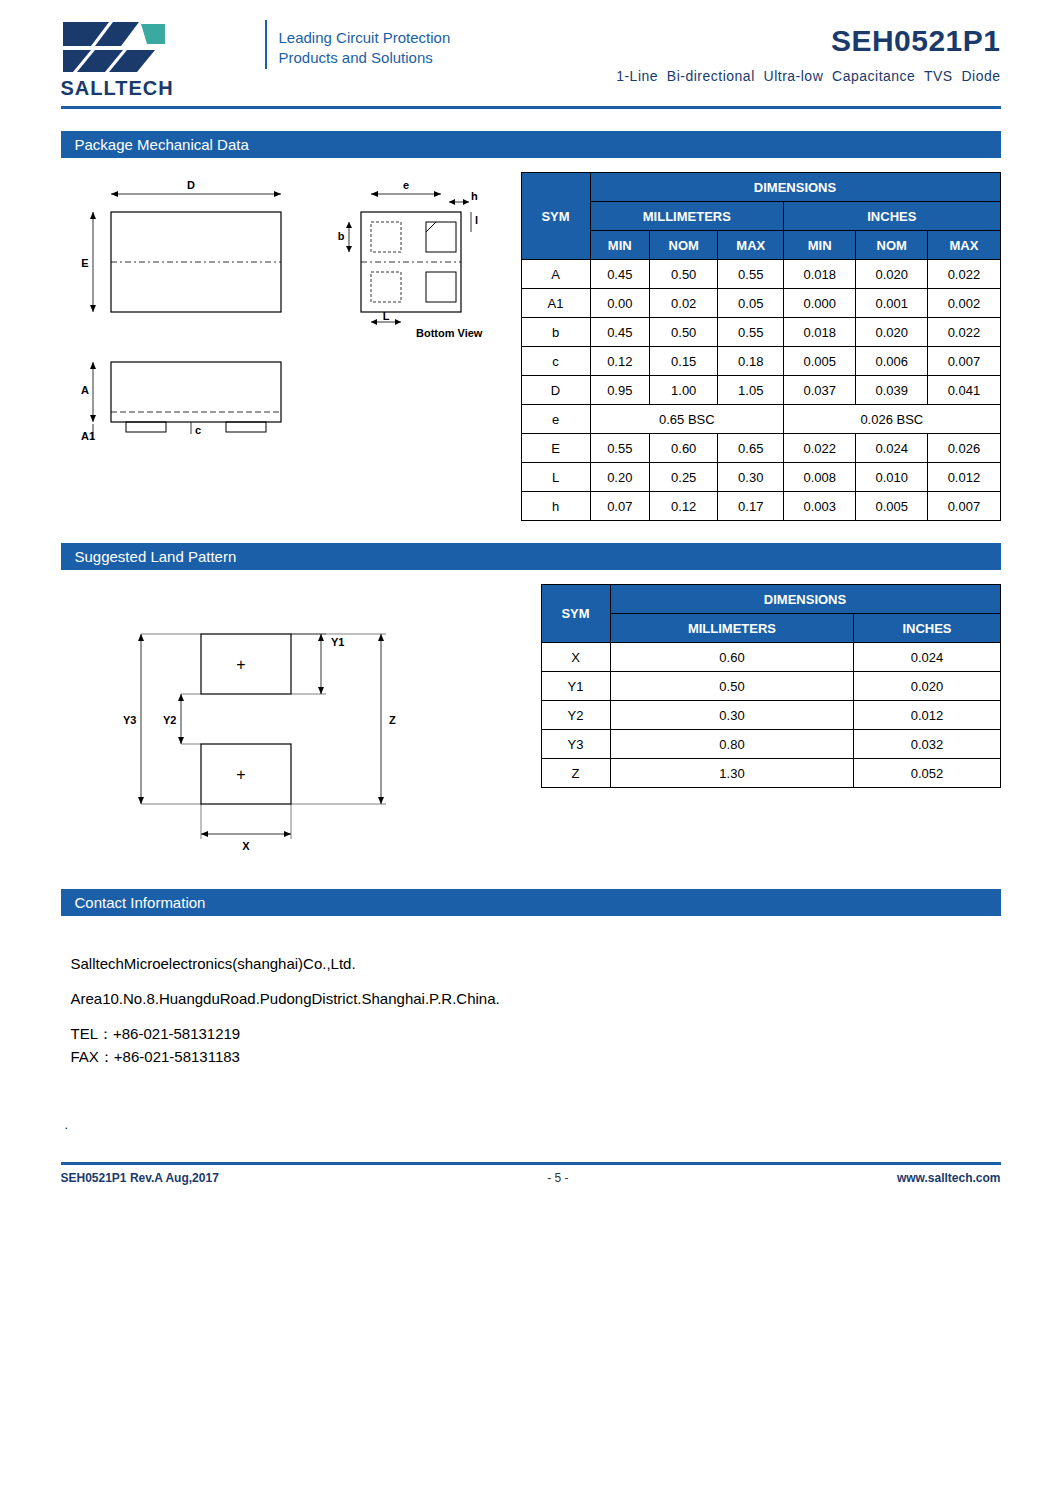SALLTECH
Leading Circuit Protection
Products and Solutions
SEH0521P1
1-Line Bi-directional Ultra-low Capacitance TVS Diode
Package Mechanical Data
D E e h l b L Bottom View A A1 c
| SYM | DIMENSIONS |
| --- | --- |
| MILLIMETERS | INCHES |
| MIN | NOM | MAX | MIN | NOM | MAX |
| A | 0.45 | 0.50 | 0.55 | 0.018 | 0.020 | 0.022 |
| A1 | 0.00 | 0.02 | 0.05 | 0.000 | 0.001 | 0.002 |
| b | 0.45 | 0.50 | 0.55 | 0.018 | 0.020 | 0.022 |
| c | 0.12 | 0.15 | 0.18 | 0.005 | 0.006 | 0.007 |
| D | 0.95 | 1.00 | 1.05 | 0.037 | 0.039 | 0.041 |
| e | 0.65 BSC | 0.026 BSC |
| E | 0.55 | 0.60 | 0.65 | 0.022 | 0.024 | 0.026 |
| L | 0.20 | 0.25 | 0.30 | 0.008 | 0.010 | 0.012 |
| h | 0.07 | 0.12 | 0.17 | 0.003 | 0.005 | 0.007 |
Suggested Land Pattern
+ + Y1 Y2 Y3 Z X
| SYM | DIMENSIONS |
| --- | --- |
| MILLIMETERS | INCHES |
| X | 0.60 | 0.024 |
| Y1 | 0.50 | 0.020 |
| Y2 | 0.30 | 0.012 |
| Y3 | 0.80 | 0.032 |
| Z | 1.30 | 0.052 |
Contact Information
SalltechMicroelectronics(shanghai)Co.,Ltd.
Area10.No.8.HuangduRoad.PudongDistrict.Shanghai.P.R.China.
TEL：+86-021-58131219
FAX：+86-021-58131183
.
SEH0521P1 Rev.A Aug,2017
- 5 -
www.salltech.com